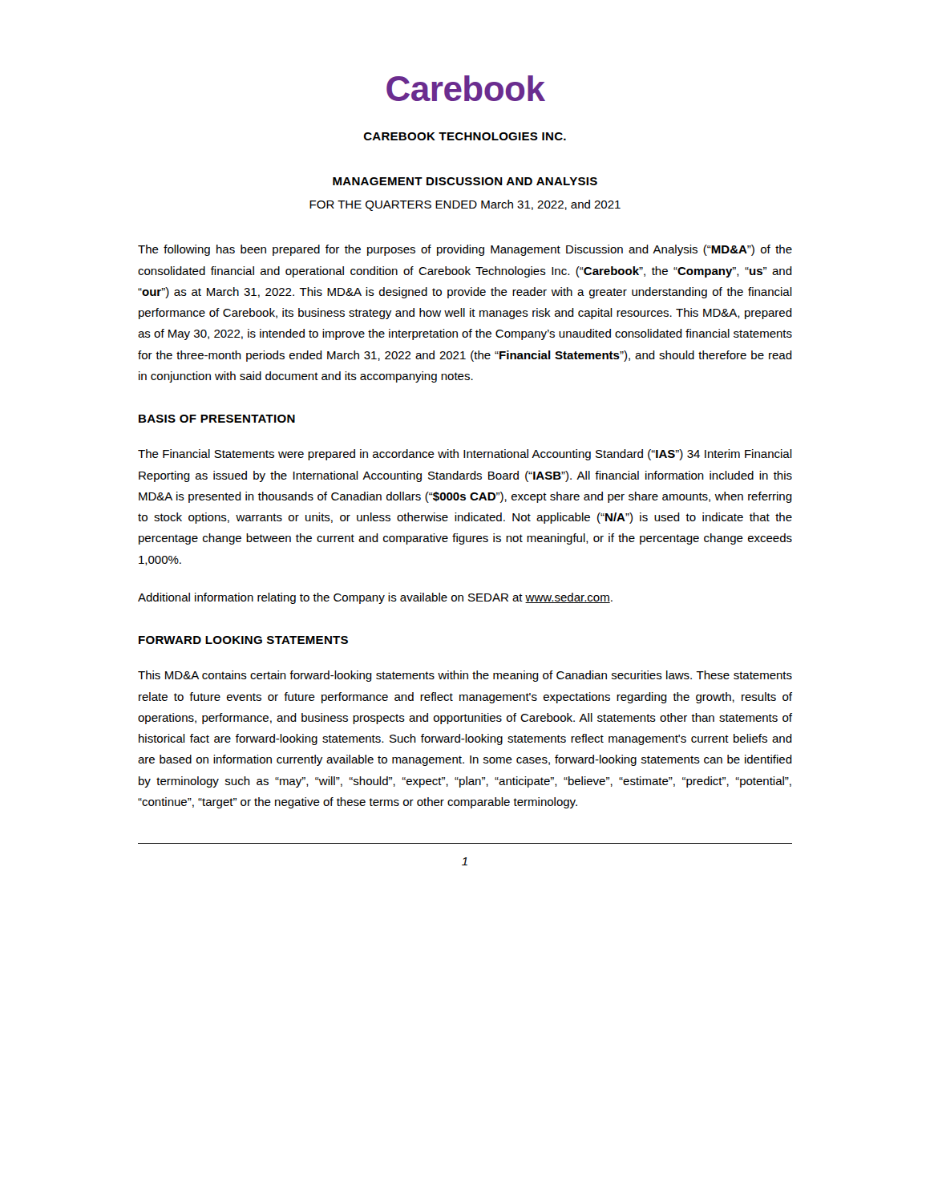Carebook
CAREBOOK TECHNOLOGIES INC.
MANAGEMENT DISCUSSION AND ANALYSIS
FOR THE QUARTERS ENDED March 31, 2022, and 2021
The following has been prepared for the purposes of providing Management Discussion and Analysis (“MD&A”) of the consolidated financial and operational condition of Carebook Technologies Inc. (“Carebook”, the “Company”, “us” and “our”) as at March 31, 2022. This MD&A is designed to provide the reader with a greater understanding of the financial performance of Carebook, its business strategy and how well it manages risk and capital resources. This MD&A, prepared as of May 30, 2022, is intended to improve the interpretation of the Company’s unaudited consolidated financial statements for the three-month periods ended March 31, 2022 and 2021 (the “Financial Statements”), and should therefore be read in conjunction with said document and its accompanying notes.
BASIS OF PRESENTATION
The Financial Statements were prepared in accordance with International Accounting Standard (“IAS”) 34 Interim Financial Reporting as issued by the International Accounting Standards Board (“IASB”). All financial information included in this MD&A is presented in thousands of Canadian dollars (“$000s CAD”), except share and per share amounts, when referring to stock options, warrants or units, or unless otherwise indicated. Not applicable (“N/A”) is used to indicate that the percentage change between the current and comparative figures is not meaningful, or if the percentage change exceeds 1,000%.
Additional information relating to the Company is available on SEDAR at www.sedar.com.
FORWARD LOOKING STATEMENTS
This MD&A contains certain forward-looking statements within the meaning of Canadian securities laws. These statements relate to future events or future performance and reflect management's expectations regarding the growth, results of operations, performance, and business prospects and opportunities of Carebook. All statements other than statements of historical fact are forward-looking statements. Such forward-looking statements reflect management's current beliefs and are based on information currently available to management. In some cases, forward-looking statements can be identified by terminology such as “may”, “will”, “should”, “expect”, “plan”, “anticipate”, “believe”, “estimate”, “predict”, “potential”, “continue”, “target” or the negative of these terms or other comparable terminology.
1